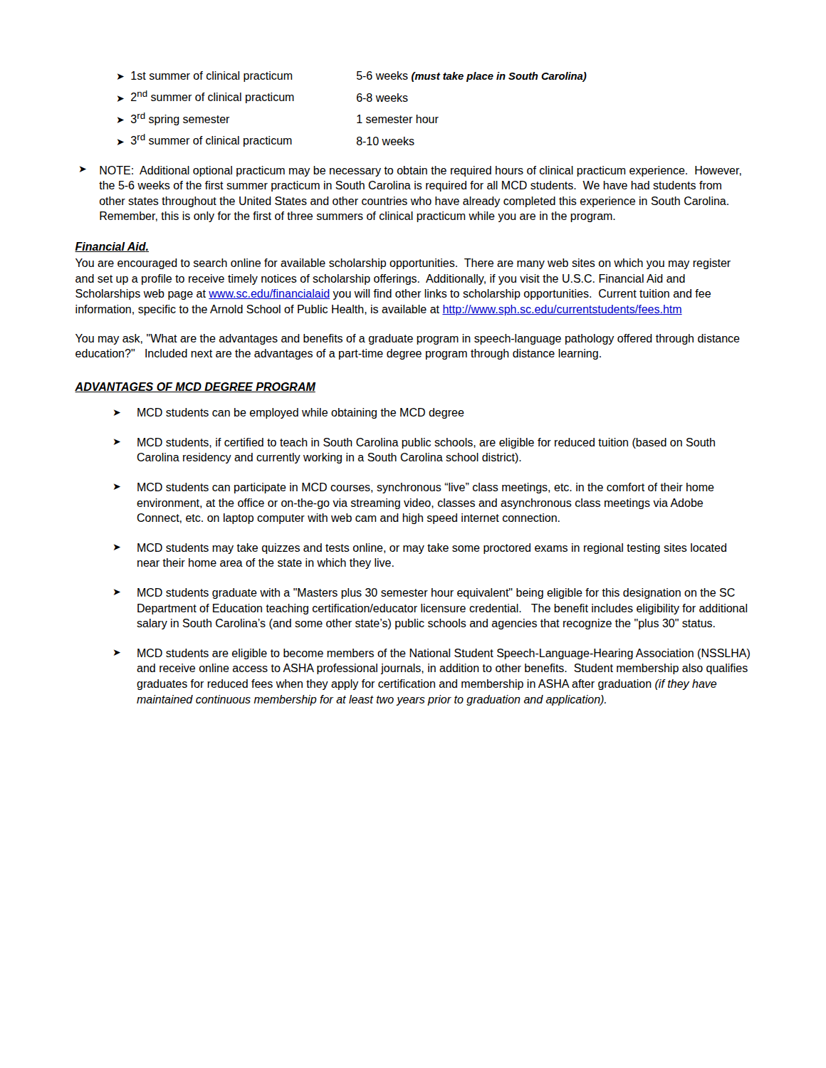1st summer of clinical practicum 5-6 weeks (must take place in South Carolina)
2nd summer of clinical practicum 6-8 weeks
3rd spring semester 1 semester hour
3rd summer of clinical practicum 8-10 weeks
NOTE: Additional optional practicum may be necessary to obtain the required hours of clinical practicum experience. However, the 5-6 weeks of the first summer practicum in South Carolina is required for all MCD students. We have had students from other states throughout the United States and other countries who have already completed this experience in South Carolina. Remember, this is only for the first of three summers of clinical practicum while you are in the program.
Financial Aid.
You are encouraged to search online for available scholarship opportunities. There are many web sites on which you may register and set up a profile to receive timely notices of scholarship offerings. Additionally, if you visit the U.S.C. Financial Aid and Scholarships web page at www.sc.edu/financialaid you will find other links to scholarship opportunities. Current tuition and fee information, specific to the Arnold School of Public Health, is available at http://www.sph.sc.edu/currentstudents/fees.htm
You may ask, "What are the advantages and benefits of a graduate program in speech-language pathology offered through distance education?" Included next are the advantages of a part-time degree program through distance learning.
ADVANTAGES OF MCD DEGREE PROGRAM
MCD students can be employed while obtaining the MCD degree
MCD students, if certified to teach in South Carolina public schools, are eligible for reduced tuition (based on South Carolina residency and currently working in a South Carolina school district).
MCD students can participate in MCD courses, synchronous “live” class meetings, etc. in the comfort of their home environment, at the office or on-the-go via streaming video, classes and asynchronous class meetings via Adobe Connect, etc. on laptop computer with web cam and high speed internet connection.
MCD students may take quizzes and tests online, or may take some proctored exams in regional testing sites located near their home area of the state in which they live.
MCD students graduate with a "Masters plus 30 semester hour equivalent" being eligible for this designation on the SC Department of Education teaching certification/educator licensure credential. The benefit includes eligibility for additional salary in South Carolina’s (and some other state’s) public schools and agencies that recognize the "plus 30" status.
MCD students are eligible to become members of the National Student Speech-Language-Hearing Association (NSSLHA) and receive online access to ASHA professional journals, in addition to other benefits. Student membership also qualifies graduates for reduced fees when they apply for certification and membership in ASHA after graduation (if they have maintained continuous membership for at least two years prior to graduation and application).